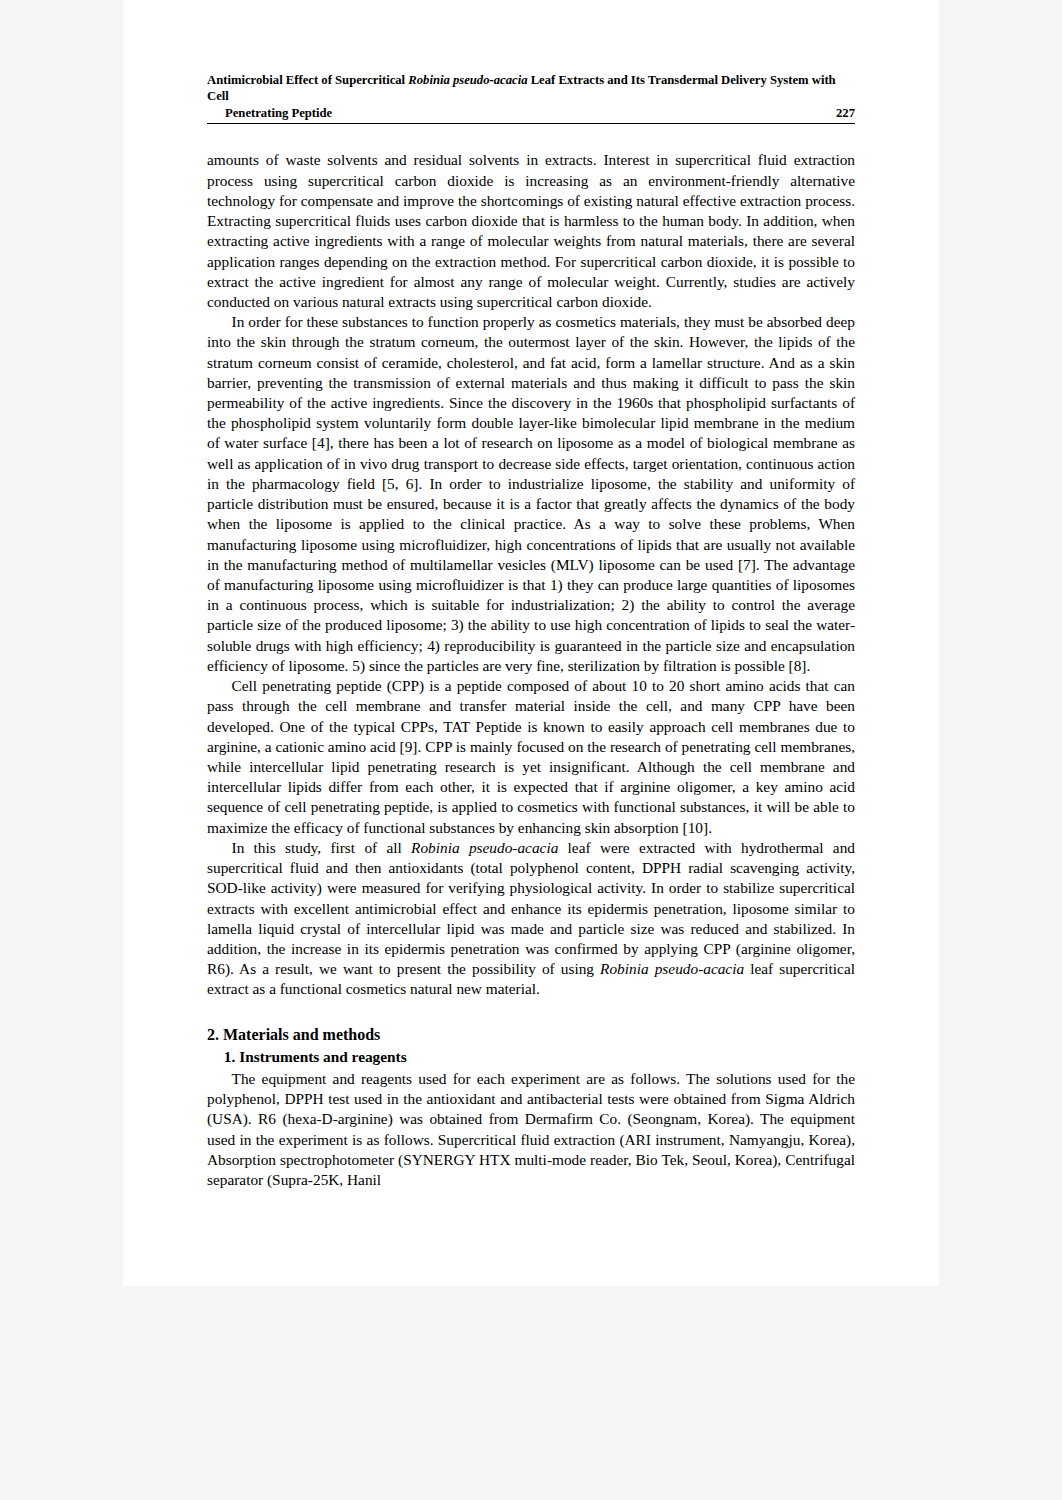Antimicrobial Effect of Supercritical Robinia pseudo-acacia Leaf Extracts and Its Transdermal Delivery System with Cell
Penetrating Peptide 227
amounts of waste solvents and residual solvents in extracts. Interest in supercritical fluid extraction process using supercritical carbon dioxide is increasing as an environment-friendly alternative technology for compensate and improve the shortcomings of existing natural effective extraction process. Extracting supercritical fluids uses carbon dioxide that is harmless to the human body. In addition, when extracting active ingredients with a range of molecular weights from natural materials, there are several application ranges depending on the extraction method. For supercritical carbon dioxide, it is possible to extract the active ingredient for almost any range of molecular weight. Currently, studies are actively conducted on various natural extracts using supercritical carbon dioxide.
In order for these substances to function properly as cosmetics materials, they must be absorbed deep into the skin through the stratum corneum, the outermost layer of the skin. However, the lipids of the stratum corneum consist of ceramide, cholesterol, and fat acid, form a lamellar structure. And as a skin barrier, preventing the transmission of external materials and thus making it difficult to pass the skin permeability of the active ingredients. Since the discovery in the 1960s that phospholipid surfactants of the phospholipid system voluntarily form double layer-like bimolecular lipid membrane in the medium of water surface [4], there has been a lot of research on liposome as a model of biological membrane as well as application of in vivo drug transport to decrease side effects, target orientation, continuous action in the pharmacology field [5, 6]. In order to industrialize liposome, the stability and uniformity of particle distribution must be ensured, because it is a factor that greatly affects the dynamics of the body when the liposome is applied to the clinical practice. As a way to solve these problems, When manufacturing liposome using microfluidizer, high concentrations of lipids that are usually not available in the manufacturing method of multilamellar vesicles (MLV) liposome can be used [7]. The advantage of manufacturing liposome using microfluidizer is that 1) they can produce large quantities of liposomes in a continuous process, which is suitable for industrialization; 2) the ability to control the average particle size of the produced liposome; 3) the ability to use high concentration of lipids to seal the water-soluble drugs with high efficiency; 4) reproducibility is guaranteed in the particle size and encapsulation efficiency of liposome. 5) since the particles are very fine, sterilization by filtration is possible [8].
Cell penetrating peptide (CPP) is a peptide composed of about 10 to 20 short amino acids that can pass through the cell membrane and transfer material inside the cell, and many CPP have been developed. One of the typical CPPs, TAT Peptide is known to easily approach cell membranes due to arginine, a cationic amino acid [9]. CPP is mainly focused on the research of penetrating cell membranes, while intercellular lipid penetrating research is yet insignificant. Although the cell membrane and intercellular lipids differ from each other, it is expected that if arginine oligomer, a key amino acid sequence of cell penetrating peptide, is applied to cosmetics with functional substances, it will be able to maximize the efficacy of functional substances by enhancing skin absorption [10].
In this study, first of all Robinia pseudo-acacia leaf were extracted with hydrothermal and supercritical fluid and then antioxidants (total polyphenol content, DPPH radial scavenging activity, SOD-like activity) were measured for verifying physiological activity. In order to stabilize supercritical extracts with excellent antimicrobial effect and enhance its epidermis penetration, liposome similar to lamella liquid crystal of intercellular lipid was made and particle size was reduced and stabilized. In addition, the increase in its epidermis penetration was confirmed by applying CPP (arginine oligomer, R6). As a result, we want to present the possibility of using Robinia pseudo-acacia leaf supercritical extract as a functional cosmetics natural new material.
2. Materials and methods
1. Instruments and reagents
The equipment and reagents used for each experiment are as follows. The solutions used for the polyphenol, DPPH test used in the antioxidant and antibacterial tests were obtained from Sigma Aldrich (USA). R6 (hexa-D-arginine) was obtained from Dermafirm Co. (Seongnam, Korea). The equipment used in the experiment is as follows. Supercritical fluid extraction (ARI instrument, Namyangju, Korea), Absorption spectrophotometer (SYNERGY HTX multi-mode reader, Bio Tek, Seoul, Korea), Centrifugal separator (Supra-25K, Hanil